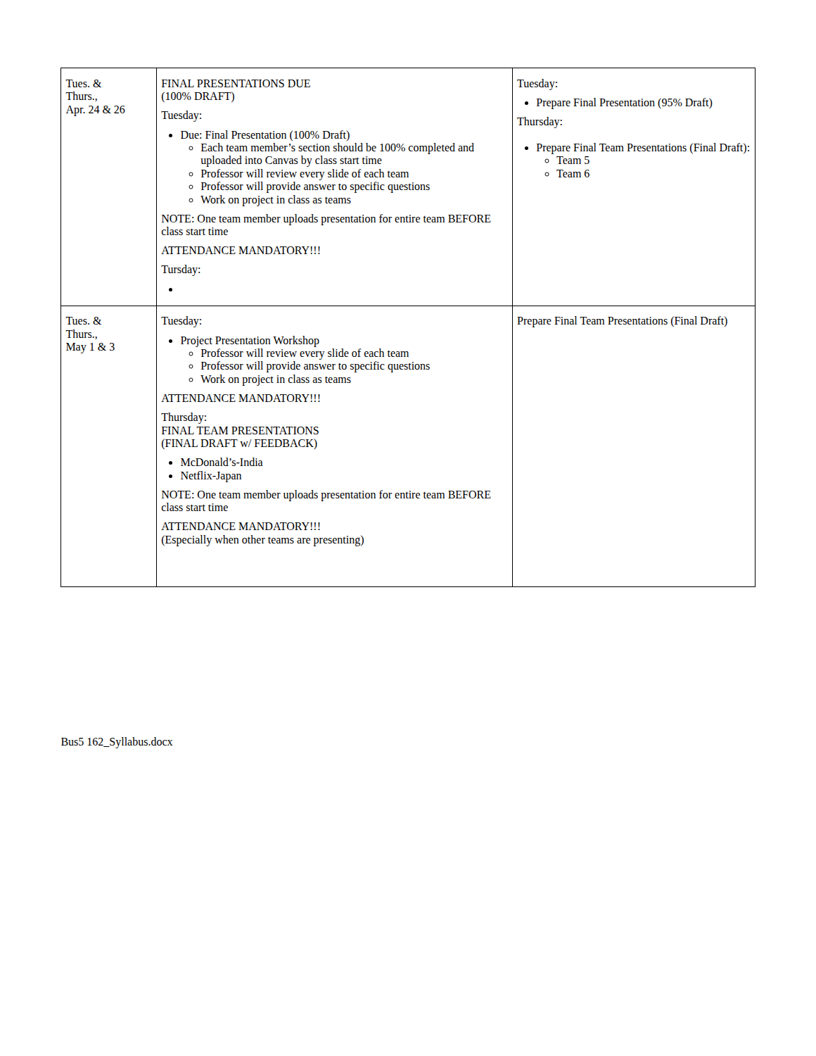| Tues. & Thurs., Apr. 24 & 26 | FINAL PRESENTATIONS DUE (100% DRAFT) Tuesday: Due: Final Presentation (100% Draft) Each team member’s section should be 100% completed and uploaded into Canvas by class start time Professor will review every slide of each team Professor will provide answer to specific questions Work on project in class as teams NOTE: One team member uploads presentation for entire team BEFORE class start time ATTENDANCE MANDATORY!!! Tursday: | Tuesday: Prepare Final Presentation (95% Draft) Thursday: Prepare Final Team Presentations (Final Draft): Team 5 Team 6 |
| Tues. & Thurs., May 1 & 3 | Tuesday: Project Presentation Workshop Professor will review every slide of each team Professor will provide answer to specific questions Work on project in class as teams ATTENDANCE MANDATORY!!! Thursday: FINAL TEAM PRESENTATIONS (FINAL DRAFT w/ FEEDBACK) McDonald’s-India Netflix-Japan NOTE: One team member uploads presentation for entire team BEFORE class start time ATTENDANCE MANDATORY!!! (Especially when other teams are presenting) | Prepare Final Team Presentations (Final Draft) |
Bus5 162_Syllabus.docx